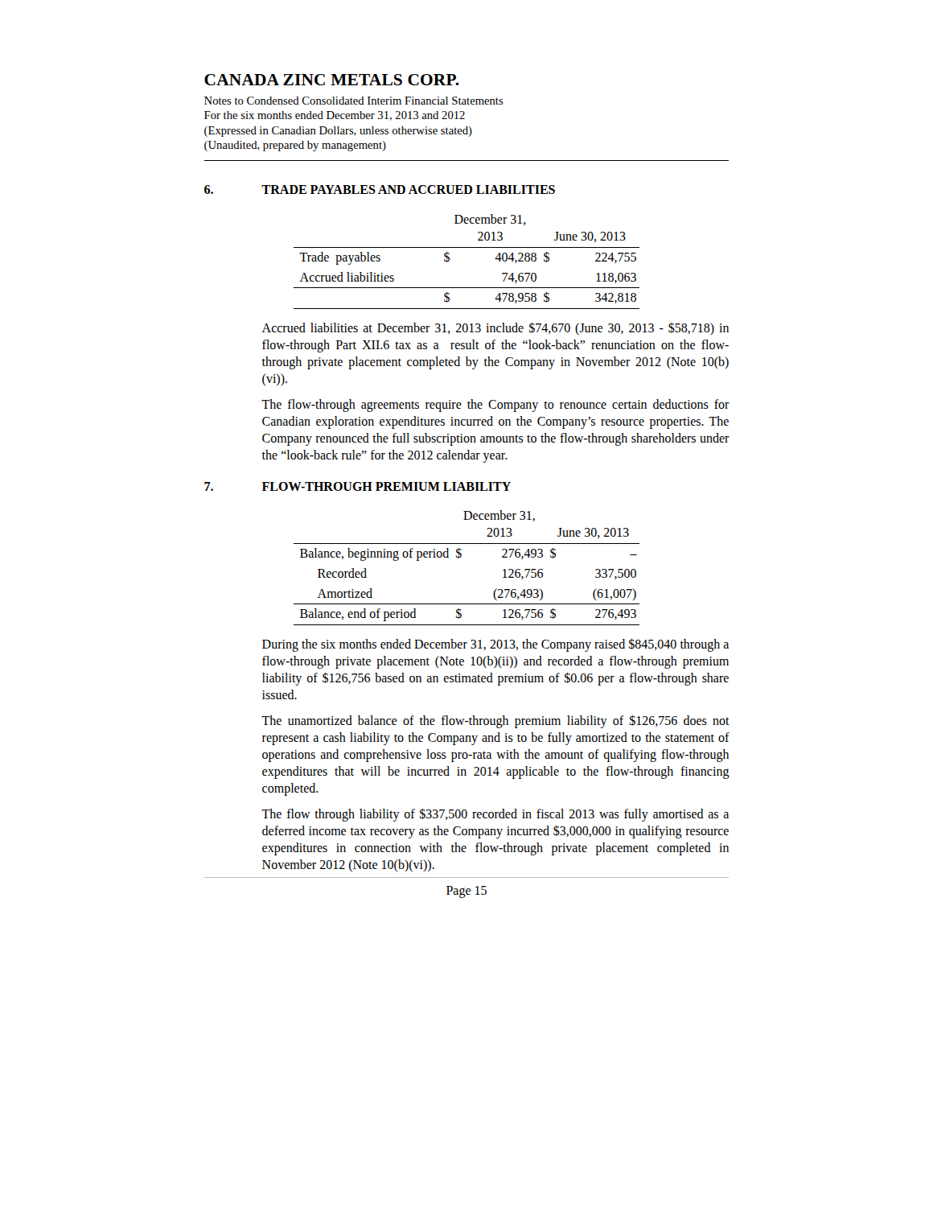CANADA ZINC METALS CORP.
Notes to Condensed Consolidated Interim Financial Statements
For the six months ended December 31, 2013 and 2012
(Expressed in Canadian Dollars, unless otherwise stated)
(Unaudited, prepared by management)
6. TRADE PAYABLES AND ACCRUED LIABILITIES
| | December 31, 2013 | June 30, 2013 |
| --- | --- | --- |
| Trade payables | $ | 404,288 | $ | 224,755 |
| Accrued liabilities | | 74,670 | | 118,063 |
| | $ | 478,958 | $ | 342,818 |
Accrued liabilities at December 31, 2013 include $74,670 (June 30, 2013 - $58,718) in flow-through Part XII.6 tax as a result of the “look-back” renunciation on the flow-through private placement completed by the Company in November 2012 (Note 10(b)(vi)).
The flow-through agreements require the Company to renounce certain deductions for Canadian exploration expenditures incurred on the Company’s resource properties. The Company renounced the full subscription amounts to the flow-through shareholders under the “look-back rule” for the 2012 calendar year.
7. FLOW-THROUGH PREMIUM LIABILITY
| | December 31, 2013 | June 30, 2013 |
| --- | --- | --- |
| Balance, beginning of period | $ | 276,493 | $ | – |
| Recorded | | 126,756 | | 337,500 |
| Amortized | | (276,493) | | (61,007) |
| Balance, end of period | $ | 126,756 | $ | 276,493 |
During the six months ended December 31, 2013, the Company raised $845,040 through a flow-through private placement (Note 10(b)(ii)) and recorded a flow-through premium liability of $126,756 based on an estimated premium of $0.06 per a flow-through share issued.
The unamortized balance of the flow-through premium liability of $126,756 does not represent a cash liability to the Company and is to be fully amortized to the statement of operations and comprehensive loss pro-rata with the amount of qualifying flow-through expenditures that will be incurred in 2014 applicable to the flow-through financing completed.
The flow through liability of $337,500 recorded in fiscal 2013 was fully amortised as a deferred income tax recovery as the Company incurred $3,000,000 in qualifying resource expenditures in connection with the flow-through private placement completed in November 2012 (Note 10(b)(vi)).
Page 15